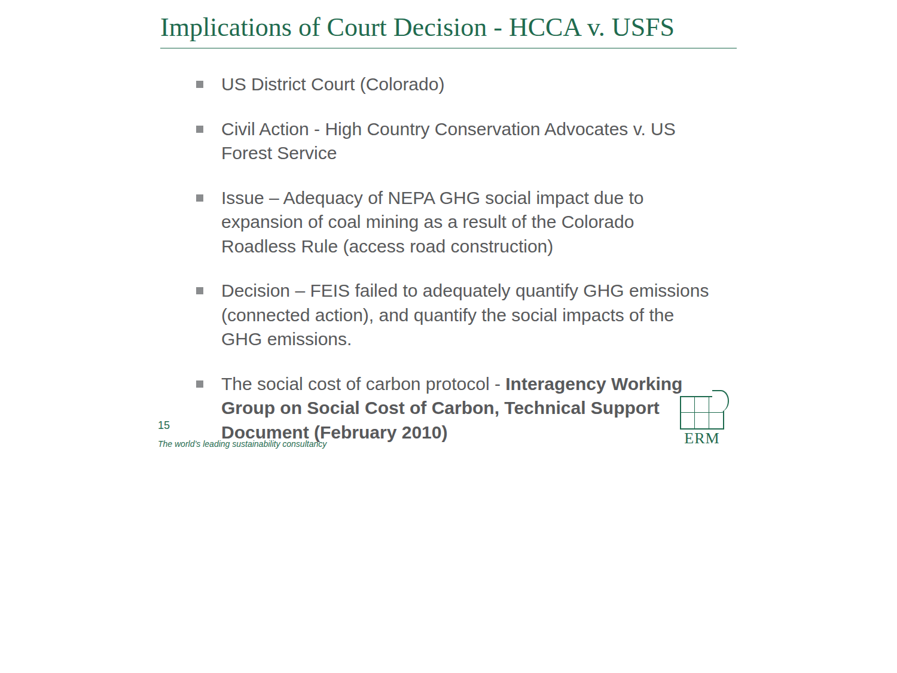Implications of Court Decision - HCCA v. USFS
US District Court (Colorado)
Civil Action - High Country Conservation Advocates v. US Forest Service
Issue – Adequacy of NEPA GHG social impact due to expansion of coal mining as a result of the Colorado Roadless Rule (access road construction)
Decision – FEIS failed to adequately quantify GHG emissions (connected action), and quantify the social impacts of the GHG emissions.
The social cost of carbon protocol - Interagency Working Group on Social Cost of Carbon, Technical Support Document (February 2010)
15
The world’s leading sustainability consultancy
ERM